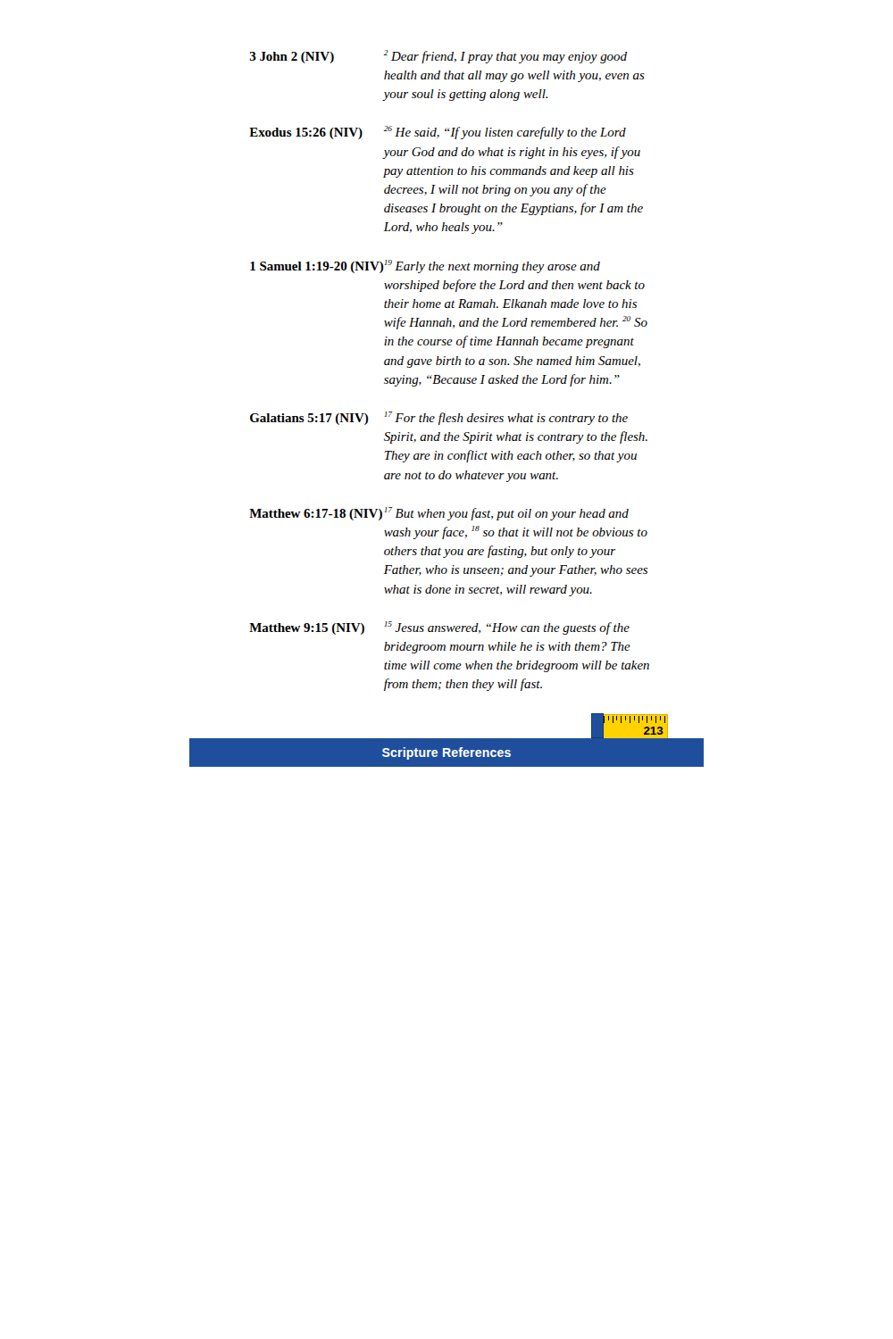| 3 John 2 (NIV) | 2 Dear friend, I pray that you may enjoy good health and that all may go well with you, even as your soul is getting along well. |
| Exodus 15:26 (NIV) | 26 He said, “If you listen carefully to the Lord your God and do what is right in his eyes, if you pay attention to his commands and keep all his decrees, I will not bring on you any of the diseases I brought on the Egyptians, for I am the Lord, who heals you.” |
| 1 Samuel 1:19-20 (NIV) | 19 Early the next morning they arose and worshiped before the Lord and then went back to their home at Ramah. Elkanah made love to his wife Hannah, and the Lord remembered her. 20 So in the course of time Hannah became pregnant and gave birth to a son. She named him Samuel, saying, “Because I asked the Lord for him.” |
| Galatians 5:17 (NIV) | 17 For the flesh desires what is contrary to the Spirit, and the Spirit what is contrary to the flesh. They are in conflict with each other, so that you are not to do whatever you want. |
| Matthew 6:17-18 (NIV) | 17 But when you fast, put oil on your head and wash your face, 18 so that it will not be obvious to others that you are fasting, but only to your Father, who is unseen; and your Father, who sees what is done in secret, will reward you. |
| Matthew 9:15 (NIV) | 15 Jesus answered, “How can the guests of the bridegroom mourn while he is with them? The time will come when the bridegroom will be taken from them; then they will fast. |
213
Scripture References